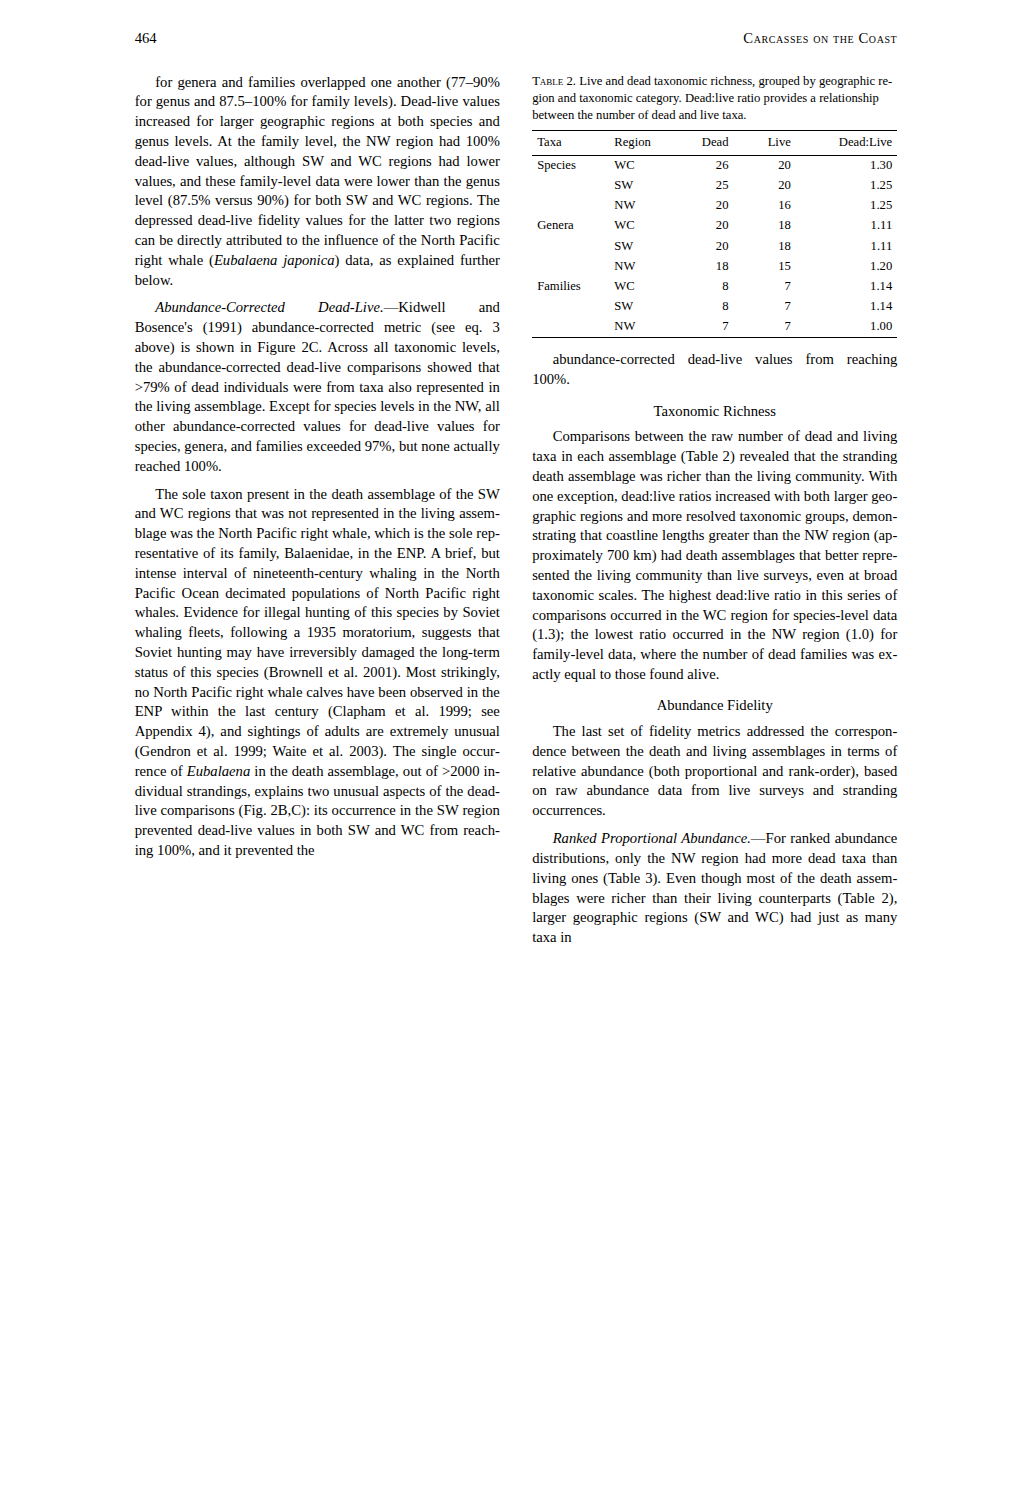464 Carcasses on the Coast
for genera and families overlapped one another (77–90% for genus and 87.5–100% for family levels). Dead-live values increased for larger geographic regions at both species and genus levels. At the family level, the NW region had 100% dead-live values, although SW and WC regions had lower values, and these family-level data were lower than the genus level (87.5% versus 90%) for both SW and WC regions. The depressed dead-live fidelity values for the latter two regions can be directly attributed to the influence of the North Pacific right whale (Eubalaena japonica) data, as explained further below.
Abundance-Corrected Dead-Live.—Kidwell and Bosence's (1991) abundance-corrected metric (see eq. 3 above) is shown in Figure 2C. Across all taxonomic levels, the abundance-corrected dead-live comparisons showed that >79% of dead individuals were from taxa also represented in the living assemblage. Except for species levels in the NW, all other abundance-corrected values for dead-live values for species, genera, and families exceeded 97%, but none actually reached 100%.
The sole taxon present in the death assemblage of the SW and WC regions that was not represented in the living assemblage was the North Pacific right whale, which is the sole representative of its family, Balaenidae, in the ENP. A brief, but intense interval of nineteenth-century whaling in the North Pacific Ocean decimated populations of North Pacific right whales. Evidence for illegal hunting of this species by Soviet whaling fleets, following a 1935 moratorium, suggests that Soviet hunting may have irreversibly damaged the long-term status of this species (Brownell et al. 2001). Most strikingly, no North Pacific right whale calves have been observed in the ENP within the last century (Clapham et al. 1999; see Appendix 4), and sightings of adults are extremely unusual (Gendron et al. 1999; Waite et al. 2003). The single occurrence of Eubalaena in the death assemblage, out of >2000 individual strandings, explains two unusual aspects of the dead-live comparisons (Fig. 2B,C): its occurrence in the SW region prevented dead-live values in both SW and WC from reaching 100%, and it prevented the
Table 2. Live and dead taxonomic richness, grouped by geographic region and taxonomic category. Dead:live ratio provides a relationship between the number of dead and live taxa.
| Taxa | Region | Dead | Live | Dead:Live |
| --- | --- | --- | --- | --- |
| Species | WC | 26 | 20 | 1.30 |
| | SW | 25 | 20 | 1.25 |
| | NW | 20 | 16 | 1.25 |
| Genera | WC | 20 | 18 | 1.11 |
| | SW | 20 | 18 | 1.11 |
| | NW | 18 | 15 | 1.20 |
| Families | WC | 8 | 7 | 1.14 |
| | SW | 8 | 7 | 1.14 |
| | NW | 7 | 7 | 1.00 |
abundance-corrected dead-live values from reaching 100%.
Taxonomic Richness
Comparisons between the raw number of dead and living taxa in each assemblage (Table 2) revealed that the stranding death assemblage was richer than the living community. With one exception, dead:live ratios increased with both larger geographic regions and more resolved taxonomic groups, demonstrating that coastline lengths greater than the NW region (approximately 700 km) had death assemblages that better represented the living community than live surveys, even at broad taxonomic scales. The highest dead:live ratio in this series of comparisons occurred in the WC region for species-level data (1.3); the lowest ratio occurred in the NW region (1.0) for family-level data, where the number of dead families was exactly equal to those found alive.
Abundance Fidelity
The last set of fidelity metrics addressed the correspondence between the death and living assemblages in terms of relative abundance (both proportional and rank-order), based on raw abundance data from live surveys and stranding occurrences.
Ranked Proportional Abundance.—For ranked abundance distributions, only the NW region had more dead taxa than living ones (Table 3). Even though most of the death assemblages were richer than their living counterparts (Table 2), larger geographic regions (SW and WC) had just as many taxa in